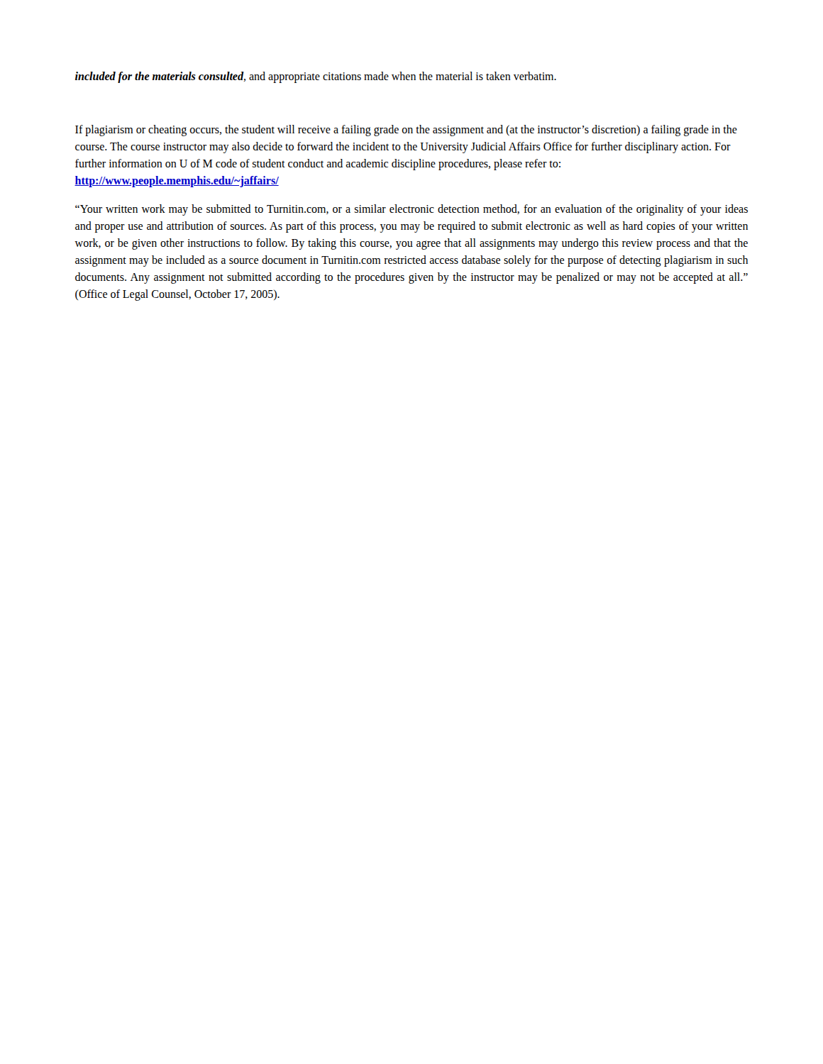included for the materials consulted, and appropriate citations made when the material is taken verbatim.
If plagiarism or cheating occurs, the student will receive a failing grade on the assignment and (at the instructor’s discretion) a failing grade in the course. The course instructor may also decide to forward the incident to the University Judicial Affairs Office for further disciplinary action. For further information on U of M code of student conduct and academic discipline procedures, please refer to: http://www.people.memphis.edu/~jaffairs/
“Your written work may be submitted to Turnitin.com, or a similar electronic detection method, for an evaluation of the originality of your ideas and proper use and attribution of sources. As part of this process, you may be required to submit electronic as well as hard copies of your written work, or be given other instructions to follow. By taking this course, you agree that all assignments may undergo this review process and that the assignment may be included as a source document in Turnitin.com restricted access database solely for the purpose of detecting plagiarism in such documents. Any assignment not submitted according to the procedures given by the instructor may be penalized or may not be accepted at all.” (Office of Legal Counsel, October 17, 2005).